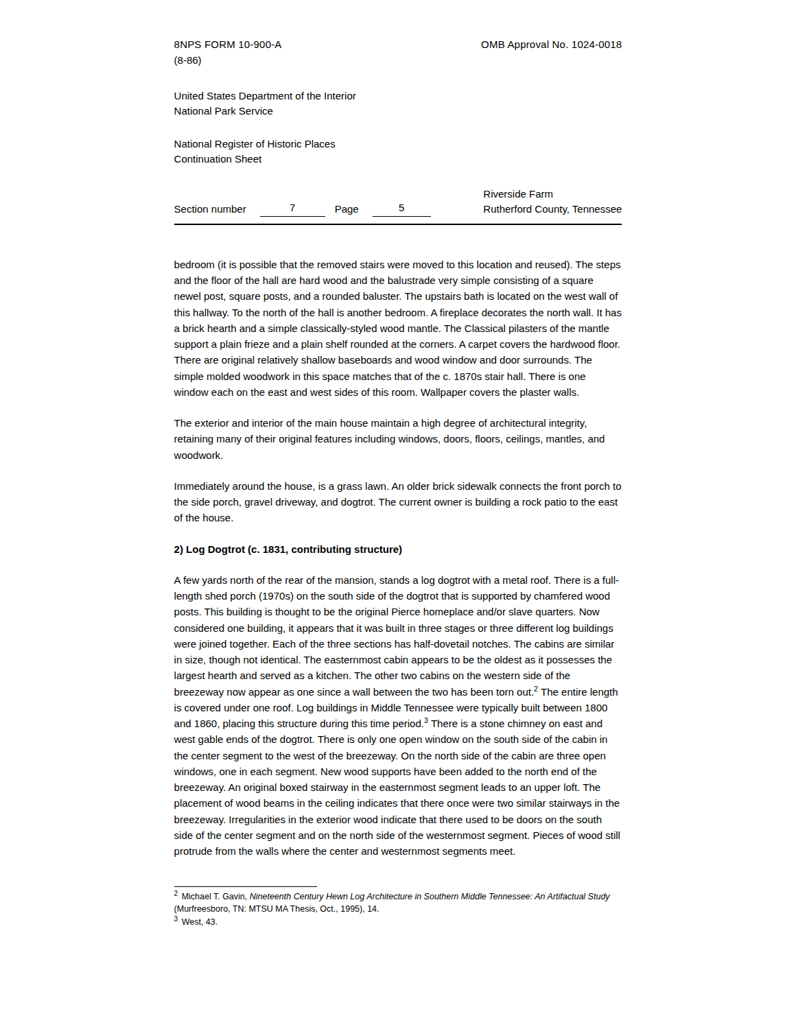8NPS FORM 10-900-A OMB Approval No. 1024-0018
(8-86)
United States Department of the Interior
National Park Service
National Register of Historic Places
Continuation Sheet
Section number 7 Page 5
Riverside Farm
Rutherford County, Tennessee
bedroom (it is possible that the removed stairs were moved to this location and reused). The steps and the floor of the hall are hard wood and the balustrade very simple consisting of a square newel post, square posts, and a rounded baluster. The upstairs bath is located on the west wall of this hallway. To the north of the hall is another bedroom. A fireplace decorates the north wall. It has a brick hearth and a simple classically-styled wood mantle. The Classical pilasters of the mantle support a plain frieze and a plain shelf rounded at the corners. A carpet covers the hardwood floor. There are original relatively shallow baseboards and wood window and door surrounds. The simple molded woodwork in this space matches that of the c. 1870s stair hall. There is one window each on the east and west sides of this room. Wallpaper covers the plaster walls.
The exterior and interior of the main house maintain a high degree of architectural integrity, retaining many of their original features including windows, doors, floors, ceilings, mantles, and woodwork.
Immediately around the house, is a grass lawn. An older brick sidewalk connects the front porch to the side porch, gravel driveway, and dogtrot. The current owner is building a rock patio to the east of the house.
2) Log Dogtrot (c. 1831, contributing structure)
A few yards north of the rear of the mansion, stands a log dogtrot with a metal roof. There is a full-length shed porch (1970s) on the south side of the dogtrot that is supported by chamfered wood posts. This building is thought to be the original Pierce homeplace and/or slave quarters. Now considered one building, it appears that it was built in three stages or three different log buildings were joined together. Each of the three sections has half-dovetail notches. The cabins are similar in size, though not identical. The easternmost cabin appears to be the oldest as it possesses the largest hearth and served as a kitchen. The other two cabins on the western side of the breezeway now appear as one since a wall between the two has been torn out.2 The entire length is covered under one roof. Log buildings in Middle Tennessee were typically built between 1800 and 1860, placing this structure during this time period.3 There is a stone chimney on east and west gable ends of the dogtrot. There is only one open window on the south side of the cabin in the center segment to the west of the breezeway. On the north side of the cabin are three open windows, one in each segment. New wood supports have been added to the north end of the breezeway. An original boxed stairway in the easternmost segment leads to an upper loft. The placement of wood beams in the ceiling indicates that there once were two similar stairways in the breezeway. Irregularities in the exterior wood indicate that there used to be doors on the south side of the center segment and on the north side of the westernmost segment. Pieces of wood still protrude from the walls where the center and westernmost segments meet.
2 Michael T. Gavin, Nineteenth Century Hewn Log Architecture in Southern Middle Tennessee: An Artifactual Study (Murfreesboro, TN: MTSU MA Thesis, Oct., 1995), 14.
3 West, 43.